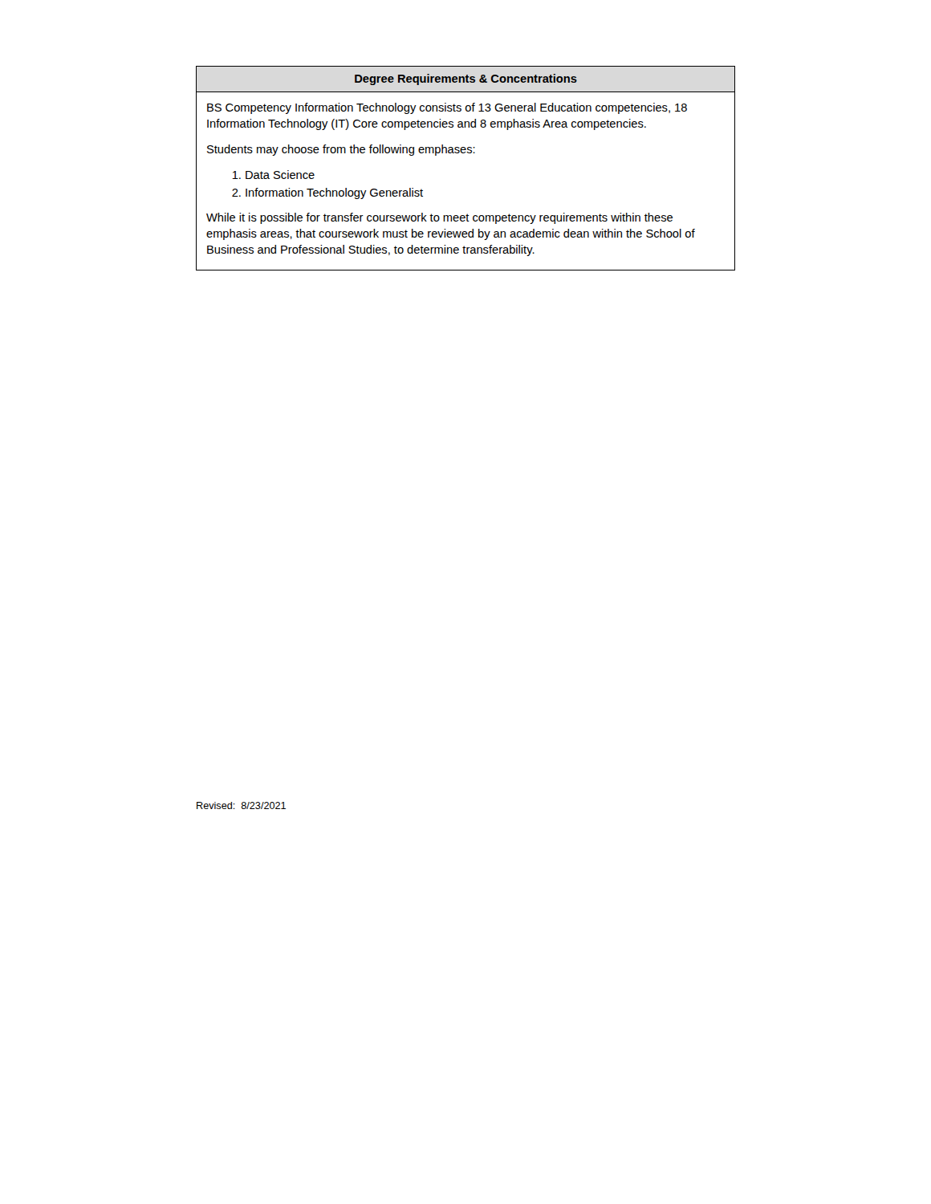Degree Requirements & Concentrations
BS Competency Information Technology consists of 13 General Education competencies, 18 Information Technology (IT) Core competencies and 8 emphasis Area competencies.
Students may choose from the following emphases:
Data Science
Information Technology Generalist
While it is possible for transfer coursework to meet competency requirements within these emphasis areas, that coursework must be reviewed by an academic dean within the School of Business and Professional Studies, to determine transferability.
Revised: 8/23/2021